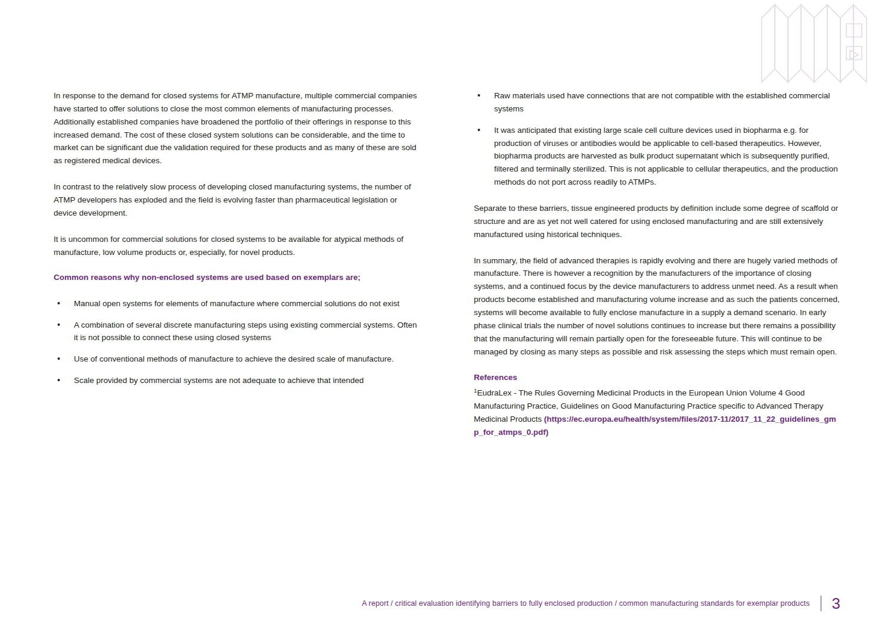In response to the demand for closed systems for ATMP manufacture, multiple commercial companies have started to offer solutions to close the most common elements of manufacturing processes. Additionally established companies have broadened the portfolio of their offerings in response to this increased demand. The cost of these closed system solutions can be considerable, and the time to market can be significant due the validation required for these products and as many of these are sold as registered medical devices.
In contrast to the relatively slow process of developing closed manufacturing systems, the number of ATMP developers has exploded and the field is evolving faster than pharmaceutical legislation or device development.
It is uncommon for commercial solutions for closed systems to be available for atypical methods of manufacture, low volume products or, especially, for novel products.
Common reasons why non-enclosed systems are used based on exemplars are;
Manual open systems for elements of manufacture where commercial solutions do not exist
A combination of several discrete manufacturing steps using existing commercial systems. Often it is not possible to connect these using closed systems
Use of conventional methods of manufacture to achieve the desired scale of manufacture.
Scale provided by commercial systems are not adequate to achieve that intended
Raw materials used have connections that are not compatible with the established commercial systems
It was anticipated that existing large scale cell culture devices used in biopharma e.g. for production of viruses or antibodies would be applicable to cell-based therapeutics. However, biopharma products are harvested as bulk product supernatant which is subsequently purified, filtered and terminally sterilized. This is not applicable to cellular therapeutics, and the production methods do not port across readily to ATMPs.
Separate to these barriers, tissue engineered products by definition include some degree of scaffold or structure and are as yet not well catered for using enclosed manufacturing and are still extensively manufactured using historical techniques.
In summary, the field of advanced therapies is rapidly evolving and there are hugely varied methods of manufacture. There is however a recognition by the manufacturers of the importance of closing systems, and a continued focus by the device manufacturers to address unmet need. As a result when products become established and manufacturing volume increase and as such the patients concerned, systems will become available to fully enclose manufacture in a supply a demand scenario. In early phase clinical trials the number of novel solutions continues to increase but there remains a possibility that the manufacturing will remain partially open for the foreseeable future. This will continue to be managed by closing as many steps as possible and risk assessing the steps which must remain open.
References
1EudraLex - The Rules Governing Medicinal Products in the European Union Volume 4 Good Manufacturing Practice, Guidelines on Good Manufacturing Practice specific to Advanced Therapy Medicinal Products (https://ec.europa.eu/health/system/files/2017-11/2017_11_22_guidelines_gmp_for_atmps_0.pdf)
A report / critical evaluation identifying barriers to fully enclosed production / common manufacturing standards for exemplar products 3